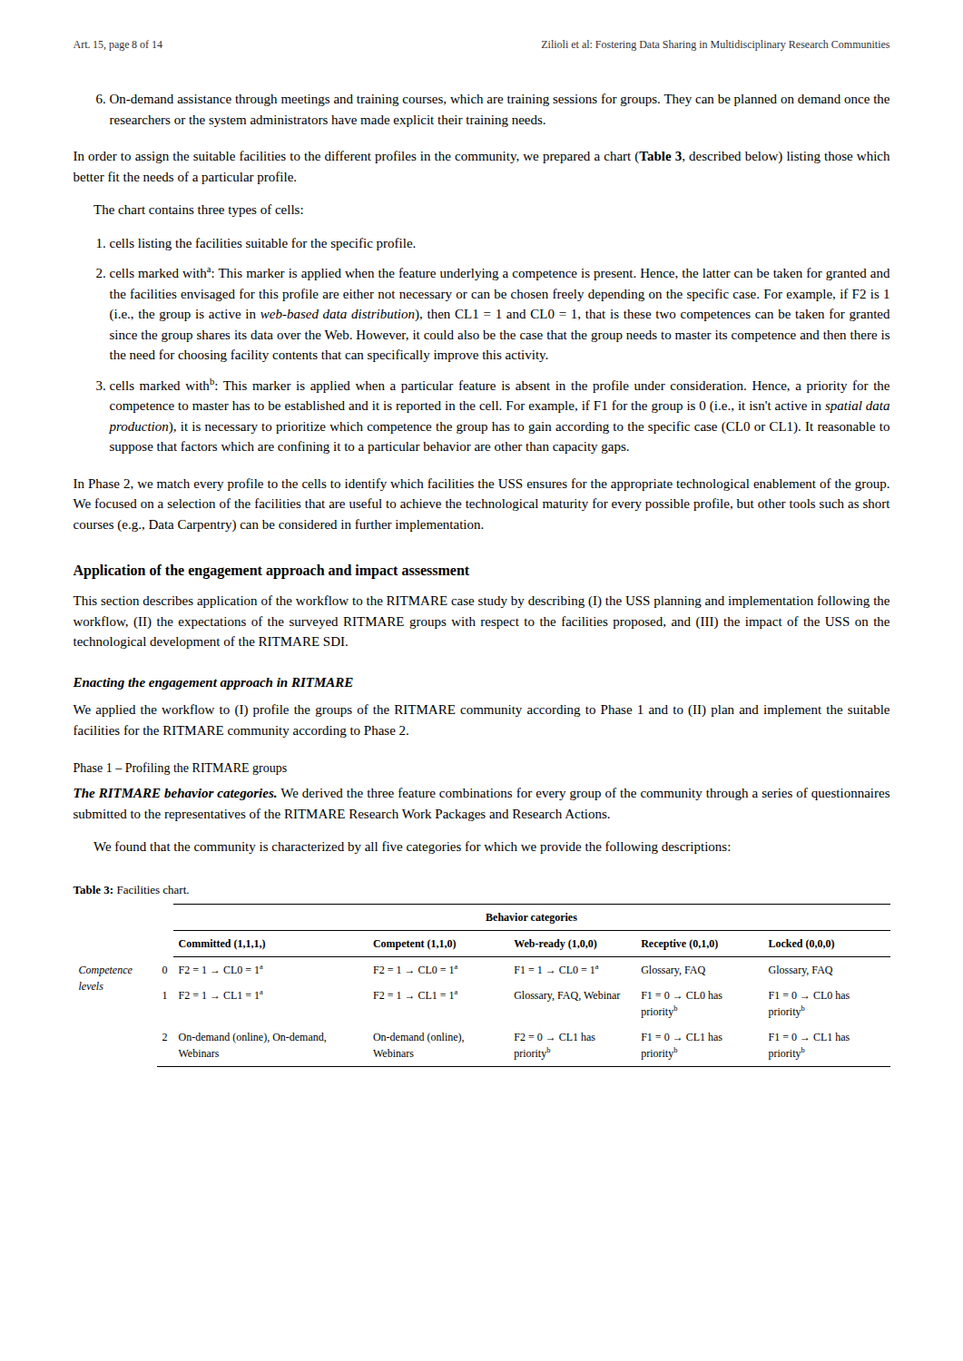Art. 15, page 8 of 14
Zilioli et al: Fostering Data Sharing in Multidisciplinary Research Communities
On-demand assistance through meetings and training courses, which are training sessions for groups. They can be planned on demand once the researchers or the system administrators have made explicit their training needs.
In order to assign the suitable facilities to the different profiles in the community, we prepared a chart (Table 3, described below) listing those which better fit the needs of a particular profile.
The chart contains three types of cells:
cells listing the facilities suitable for the specific profile.
cells marked witha: This marker is applied when the feature underlying a competence is present. Hence, the latter can be taken for granted and the facilities envisaged for this profile are either not necessary or can be chosen freely depending on the specific case. For example, if F2 is 1 (i.e., the group is active in web-based data distribution), then CL1 = 1 and CL0 = 1, that is these two competences can be taken for granted since the group shares its data over the Web. However, it could also be the case that the group needs to master its competence and then there is the need for choosing facility contents that can specifically improve this activity.
cells marked withb: This marker is applied when a particular feature is absent in the profile under consideration. Hence, a priority for the competence to master has to be established and it is reported in the cell. For example, if F1 for the group is 0 (i.e., it isn't active in spatial data production), it is necessary to prioritize which competence the group has to gain according to the specific case (CL0 or CL1). It reasonable to suppose that factors which are confining it to a particular behavior are other than capacity gaps.
In Phase 2, we match every profile to the cells to identify which facilities the USS ensures for the appropriate technological enablement of the group. We focused on a selection of the facilities that are useful to achieve the technological maturity for every possible profile, but other tools such as short courses (e.g., Data Carpentry) can be considered in further implementation.
Application of the engagement approach and impact assessment
This section describes application of the workflow to the RITMARE case study by describing (I) the USS planning and implementation following the workflow, (II) the expectations of the surveyed RITMARE groups with respect to the facilities proposed, and (III) the impact of the USS on the technological development of the RITMARE SDI.
Enacting the engagement approach in RITMARE
We applied the workflow to (I) profile the groups of the RITMARE community according to Phase 1 and to (II) plan and implement the suitable facilities for the RITMARE community according to Phase 2.
Phase 1 – Profiling the RITMARE groups
The RITMARE behavior categories. We derived the three feature combinations for every group of the community through a series of questionnaires submitted to the representatives of the RITMARE Research Work Packages and Research Actions.
We found that the community is characterized by all five categories for which we provide the following descriptions:
Table 3: Facilities chart.
| | | Behavior categories |
| | | Committed (1,1,1,) | Competent (1,1,0) | Web-ready (1,0,0) | Receptive (0,1,0) | Locked (0,0,0) |
| Competence levels | 0 | F2 = 1 → CL0 = 1 a | F2 = 1 → CL0 = 1 a | F1 = 1 → CL0 = 1 a | Glossary, FAQ | Glossary, FAQ |
| 1 | F2 = 1 → CL1 = 1 a | F2 = 1 → CL1 = 1 a | Glossary, FAQ, Webinar | F1 = 0 → CL0 has priority b | F1 = 0 → CL0 has priority b |
| 2 | On-demand (online), On-demand, Webinars | On-demand (online), Webinars | F2 = 0 → CL1 has priority b | F1 = 0 → CL1 has priority b | F1 = 0 → CL1 has priority b |